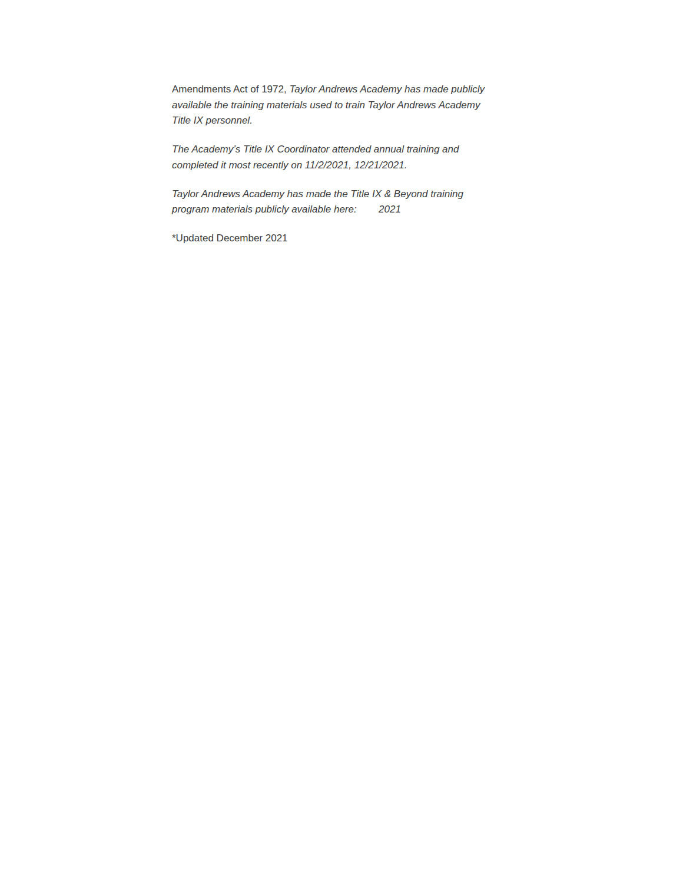Amendments Act of 1972, Taylor Andrews Academy has made publicly available the training materials used to train Taylor Andrews Academy Title IX personnel.
The Academy’s Title IX Coordinator attended annual training and completed it most recently on 11/2/2021, 12/21/2021.
Taylor Andrews Academy has made the Title IX & Beyond training program materials publicly available here: 2021
*Updated December 2021